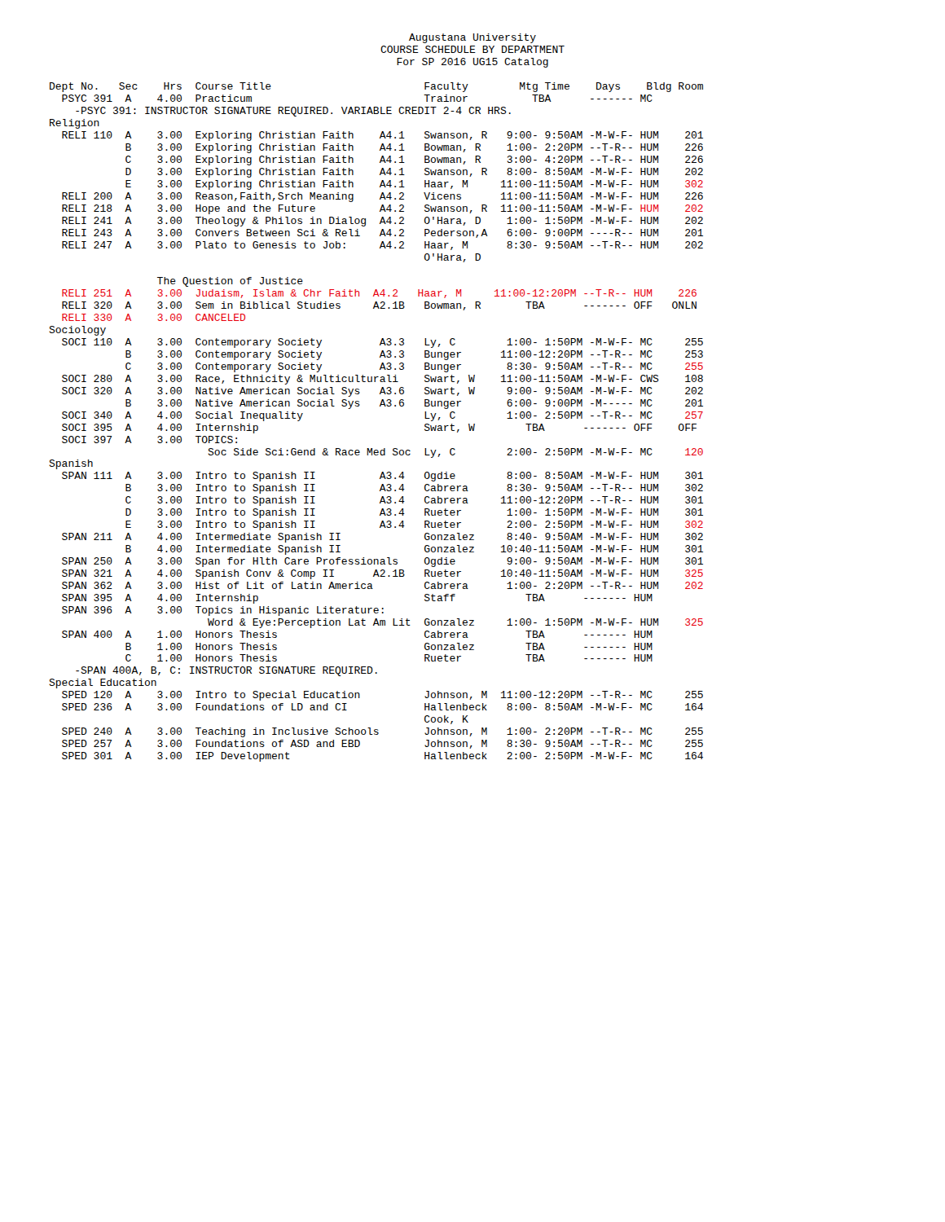Augustana University
COURSE SCHEDULE BY DEPARTMENT
For SP 2016 UG15 Catalog
Dept No.   Sec    Hrs  Course Title                        Faculty        Mtg Time    Days    Bldg Room
  PSYC 391  A    4.00  Practicum                           Trainor          TBA      ------- MC
    -PSYC 391: INSTRUCTOR SIGNATURE REQUIRED. VARIABLE CREDIT 2-4 CR HRS.
Religion
  RELI 110  A    3.00  Exploring Christian Faith    A4.1   Swanson, R   9:00- 9:50AM -M-W-F- HUM    201
            B    3.00  Exploring Christian Faith    A4.1   Bowman, R    1:00- 2:20PM --T-R-- HUM    226
            C    3.00  Exploring Christian Faith    A4.1   Bowman, R    3:00- 4:20PM --T-R-- HUM    226
            D    3.00  Exploring Christian Faith    A4.1   Swanson, R   8:00- 8:50AM -M-W-F- HUM    202
            E    3.00  Exploring Christian Faith    A4.1   Haar, M     11:00-11:50AM -M-W-F- HUM    302
  RELI 200  A    3.00  Reason,Faith,Srch Meaning    A4.2   Vicens      11:00-11:50AM -M-W-F- HUM    226
  RELI 218  A    3.00  Hope and the Future          A4.2   Swanson, R  11:00-11:50AM -M-W-F- HUM    202
  RELI 241  A    3.00  Theology & Philos in Dialog  A4.2   O'Hara, D    1:00- 1:50PM -M-W-F- HUM    202
  RELI 243  A    3.00  Convers Between Sci & Reli   A4.2   Pederson,A   6:00- 9:00PM ----R-- HUM    201
  RELI 247  A    3.00  Plato to Genesis to Job:     A4.2   Haar, M      8:30- 9:50AM --T-R-- HUM    202
                                                           O'Hara, D

                 The Question of Justice
  RELI 251  A    3.00  Judaism, Islam & Chr Faith  A4.2   Haar, M     11:00-12:20PM --T-R-- HUM    226
  RELI 320  A    3.00  Sem in Biblical Studies     A2.1B   Bowman, R       TBA      ------- OFF   ONLN
  RELI 330  A    3.00  CANCELED
Sociology
  SOCI 110  A    3.00  Contemporary Society         A3.3   Ly, C        1:00- 1:50PM -M-W-F- MC     255
            B    3.00  Contemporary Society         A3.3   Bunger      11:00-12:20PM --T-R-- MC     253
            C    3.00  Contemporary Society         A3.3   Bunger       8:30- 9:50AM --T-R-- MC     255
  SOCI 280  A    3.00  Race, Ethnicity & Multiculturali    Swart, W    11:00-11:50AM -M-W-F- CWS    108
  SOCI 320  A    3.00  Native American Social Sys   A3.6   Swart, W     9:00- 9:50AM -M-W-F- MC     202
            B    3.00  Native American Social Sys   A3.6   Bunger       6:00- 9:00PM -M----- MC     201
  SOCI 340  A    4.00  Social Inequality                   Ly, C        1:00- 2:50PM --T-R-- MC     257
  SOCI 395  A    4.00  Internship                          Swart, W        TBA      ------- OFF    OFF
  SOCI 397  A    3.00  TOPICS:
                         Soc Side Sci:Gend & Race Med Soc  Ly, C        2:00- 2:50PM -M-W-F- MC     120
Spanish
  SPAN 111  A    3.00  Intro to Spanish II          A3.4   Ogdie        8:00- 8:50AM -M-W-F- HUM    301
            B    3.00  Intro to Spanish II          A3.4   Cabrera      8:30- 9:50AM --T-R-- HUM    302
            C    3.00  Intro to Spanish II          A3.4   Cabrera     11:00-12:20PM --T-R-- HUM    301
            D    3.00  Intro to Spanish II          A3.4   Rueter       1:00- 1:50PM -M-W-F- HUM    301
            E    3.00  Intro to Spanish II          A3.4   Rueter       2:00- 2:50PM -M-W-F- HUM    302
  SPAN 211  A    4.00  Intermediate Spanish II             Gonzalez     8:40- 9:50AM -M-W-F- HUM    302
            B    4.00  Intermediate Spanish II             Gonzalez    10:40-11:50AM -M-W-F- HUM    301
  SPAN 250  A    3.00  Span for Hlth Care Professionals    Ogdie        9:00- 9:50AM -M-W-F- HUM    301
  SPAN 321  A    4.00  Spanish Conv & Comp II      A2.1B   Rueter      10:40-11:50AM -M-W-F- HUM    325
  SPAN 362  A    3.00  Hist of Lit of Latin America        Cabrera      1:00- 2:20PM --T-R-- HUM    202
  SPAN 395  A    4.00  Internship                          Staff           TBA      ------- HUM
  SPAN 396  A    3.00  Topics in Hispanic Literature:
                         Word & Eye:Perception Lat Am Lit  Gonzalez     1:00- 1:50PM -M-W-F- HUM    325
  SPAN 400  A    1.00  Honors Thesis                       Cabrera         TBA      ------- HUM
            B    1.00  Honors Thesis                       Gonzalez        TBA      ------- HUM
            C    1.00  Honors Thesis                       Rueter          TBA      ------- HUM
    -SPAN 400A, B, C: INSTRUCTOR SIGNATURE REQUIRED.
Special Education
  SPED 120  A    3.00  Intro to Special Education          Johnson, M  11:00-12:20PM --T-R-- MC     255
  SPED 236  A    3.00  Foundations of LD and CI            Hallenbeck   8:00- 8:50AM -M-W-F- MC     164
                                                           Cook, K
  SPED 240  A    3.00  Teaching in Inclusive Schools       Johnson, M   1:00- 2:20PM --T-R-- MC     255
  SPED 257  A    3.00  Foundations of ASD and EBD          Johnson, M   8:30- 9:50AM --T-R-- MC     255
  SPED 301  A    3.00  IEP Development                     Hallenbeck   2:00- 2:50PM -M-W-F- MC     164